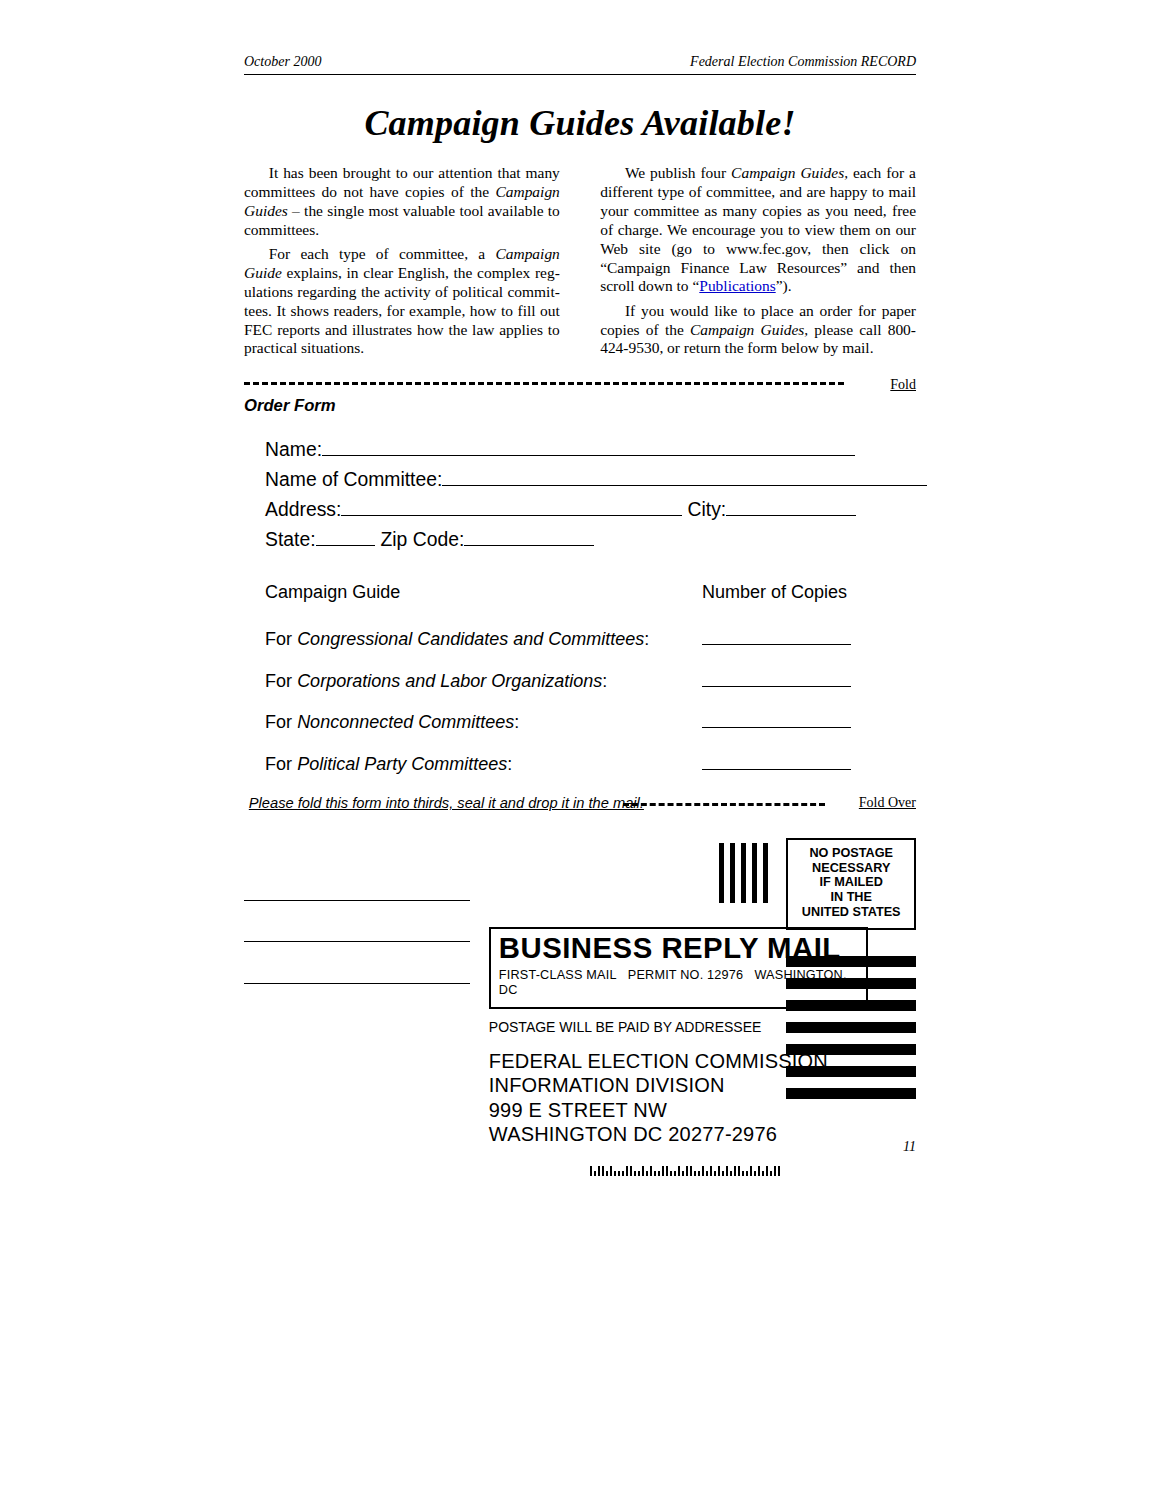October 2000
Federal Election Commission RECORD
Campaign Guides Available!
It has been brought to our attention that many committees do not have copies of the Campaign Guides – the single most valuable tool available to committees.
For each type of committee, a Campaign Guide explains, in clear English, the complex regulations regarding the activity of political committees. It shows readers, for example, how to fill out FEC reports and illustrates how the law applies to practical situations.
We publish four Campaign Guides, each for a different type of committee, and are happy to mail your committee as many copies as you need, free of charge. We encourage you to view them on our Web site (go to www.fec.gov, then click on “Campaign Finance Law Resources” and then scroll down to “Publications”).
If you would like to place an order for paper copies of the Campaign Guides, please call 800-424-9530, or return the form below by mail.
Fold
Order Form
Name: Name of Committee: Address: City: State: Zip Code:
Campaign Guide
Number of Copies
For Congressional Candidates and Committees:
For Corporations and Labor Organizations:
For Nonconnected Committees:
For Political Party Committees:
Please fold this form into thirds, seal it and drop it in the mail.
Fold Over
NO POSTAGE
NECESSARY
IF MAILED
IN THE
UNITED STATES
BUSINESS REPLY MAIL
FIRST-CLASS MAIL PERMIT NO. 12976 WASHINGTON, DC
POSTAGE WILL BE PAID BY ADDRESSEE
FEDERAL ELECTION COMMISSION
INFORMATION DIVISION
999 E STREET NW
WASHINGTON DC 20277-2976
11